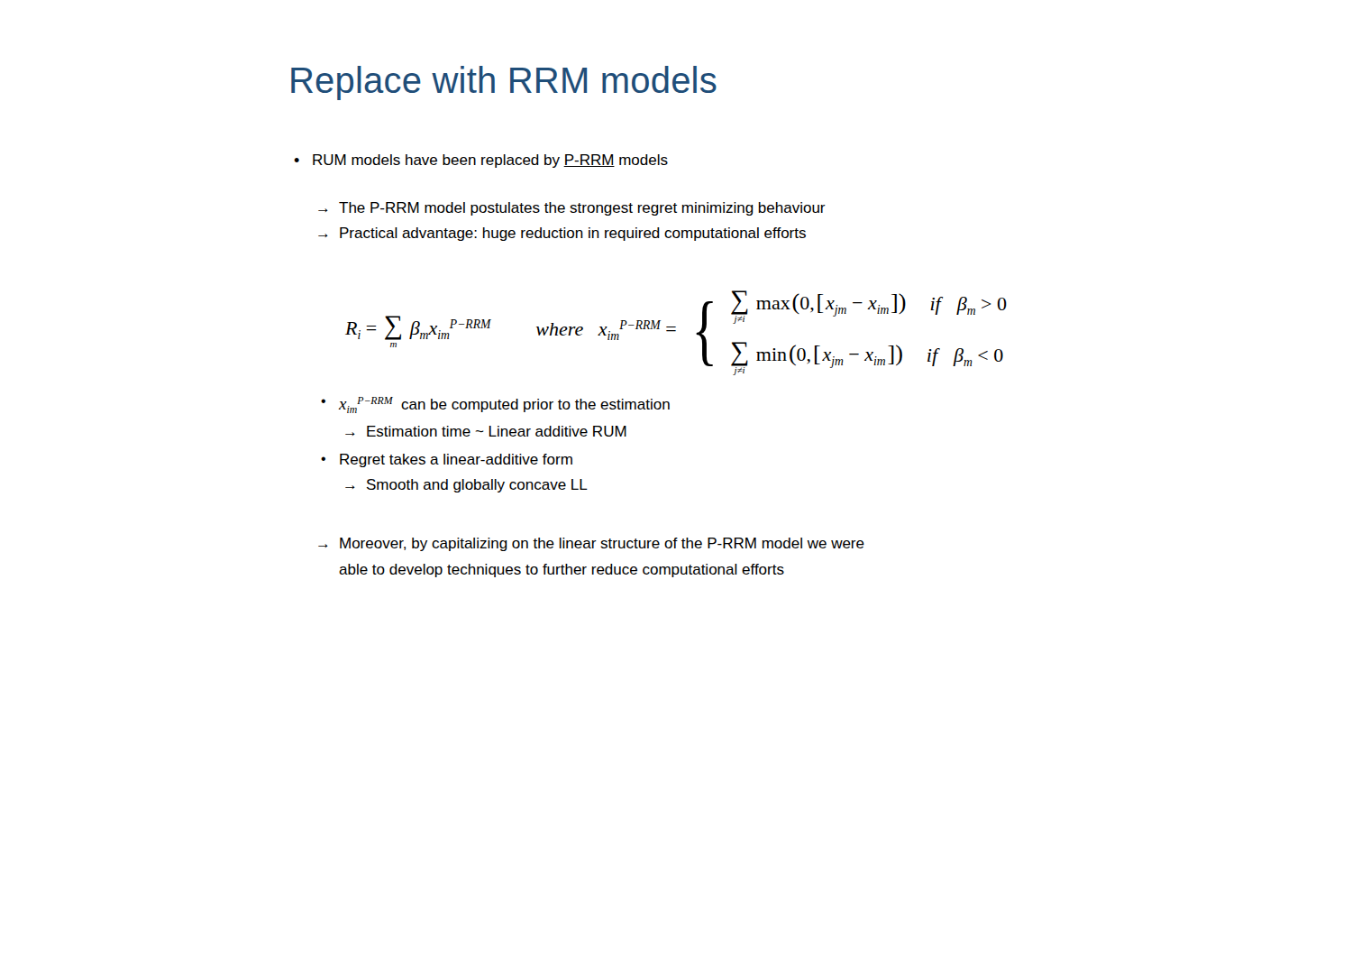Replace with RRM models
RUM models have been replaced by P-RRM models
The P-RRM model postulates the strongest regret minimizing behaviour
Practical advantage: huge reduction in required computational efforts
Ri = ∑m βmxim P−RRM where xim P−RRM = { ∑j≠i max (0, [ xjm − xim ]) if βm > 0 ∑j≠i min (0, [ xjm − xim ]) if βm < 0
xim P−RRM can be computed prior to the estimation
Estimation time ~ Linear additive RUM
Regret takes a linear-additive form
Smooth and globally concave LL
Moreover, by capitalizing on the linear structure of the P-RRM model we were
able to develop techniques to further reduce computational efforts